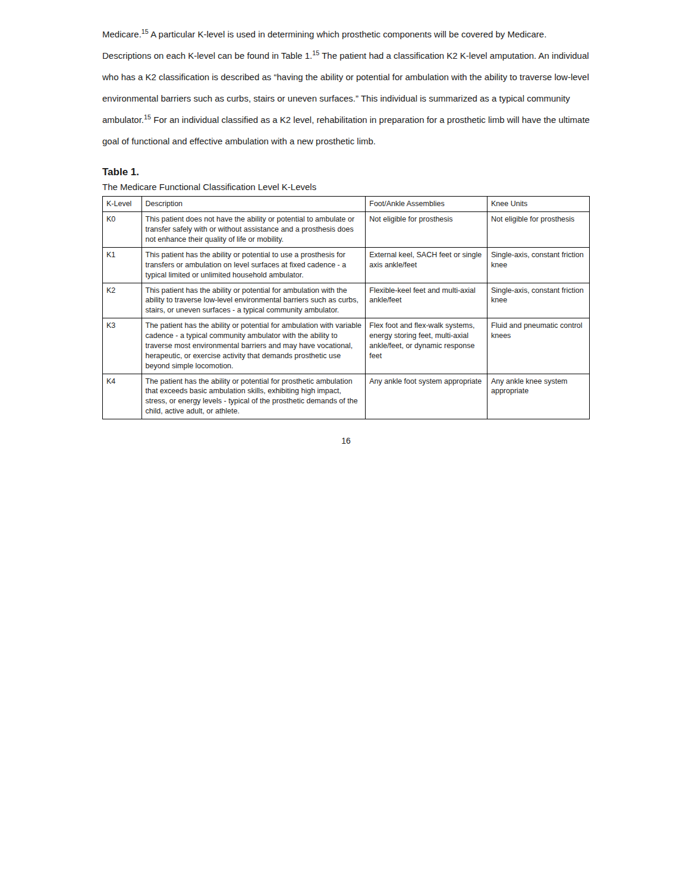Medicare.15 A particular K-level is used in determining which prosthetic components will be covered by Medicare. Descriptions on each K-level can be found in Table 1.15 The patient had a classification K2 K-level amputation. An individual who has a K2 classification is described as “having the ability or potential for ambulation with the ability to traverse low-level environmental barriers such as curbs, stairs or uneven surfaces.” This individual is summarized as a typical community ambulator.15 For an individual classified as a K2 level, rehabilitation in preparation for a prosthetic limb will have the ultimate goal of functional and effective ambulation with a new prosthetic limb.
Table 1.
The Medicare Functional Classification Level K-Levels
| K-Level | Description | Foot/Ankle Assemblies | Knee Units |
| --- | --- | --- | --- |
| K0 | This patient does not have the ability or potential to ambulate or transfer safely with or without assistance and a prosthesis does not enhance their quality of life or mobility. | Not eligible for prosthesis | Not eligible for prosthesis |
| K1 | This patient has the ability or potential to use a prosthesis for transfers or ambulation on level surfaces at fixed cadence - a typical limited or unlimited household ambulator. | External keel, SACH feet or single axis ankle/feet | Single-axis, constant friction knee |
| K2 | This patient has the ability or potential for ambulation with the ability to traverse low-level environmental barriers such as curbs, stairs, or uneven surfaces - a typical community ambulator. | Flexible-keel feet and multi-axial ankle/feet | Single-axis, constant friction knee |
| K3 | The patient has the ability or potential for ambulation with variable cadence - a typical community ambulator with the ability to traverse most environmental barriers and may have vocational, herapeutic, or exercise activity that demands prosthetic use beyond simple locomotion. | Flex foot and flex-walk systems, energy storing feet, multi-axial ankle/feet, or dynamic response feet | Fluid and pneumatic control knees |
| K4 | The patient has the ability or potential for prosthetic ambulation that exceeds basic ambulation skills, exhibiting high impact, stress, or energy levels - typical of the prosthetic demands of the child, active adult, or athlete. | Any ankle foot system appropriate | Any ankle knee system appropriate |
16